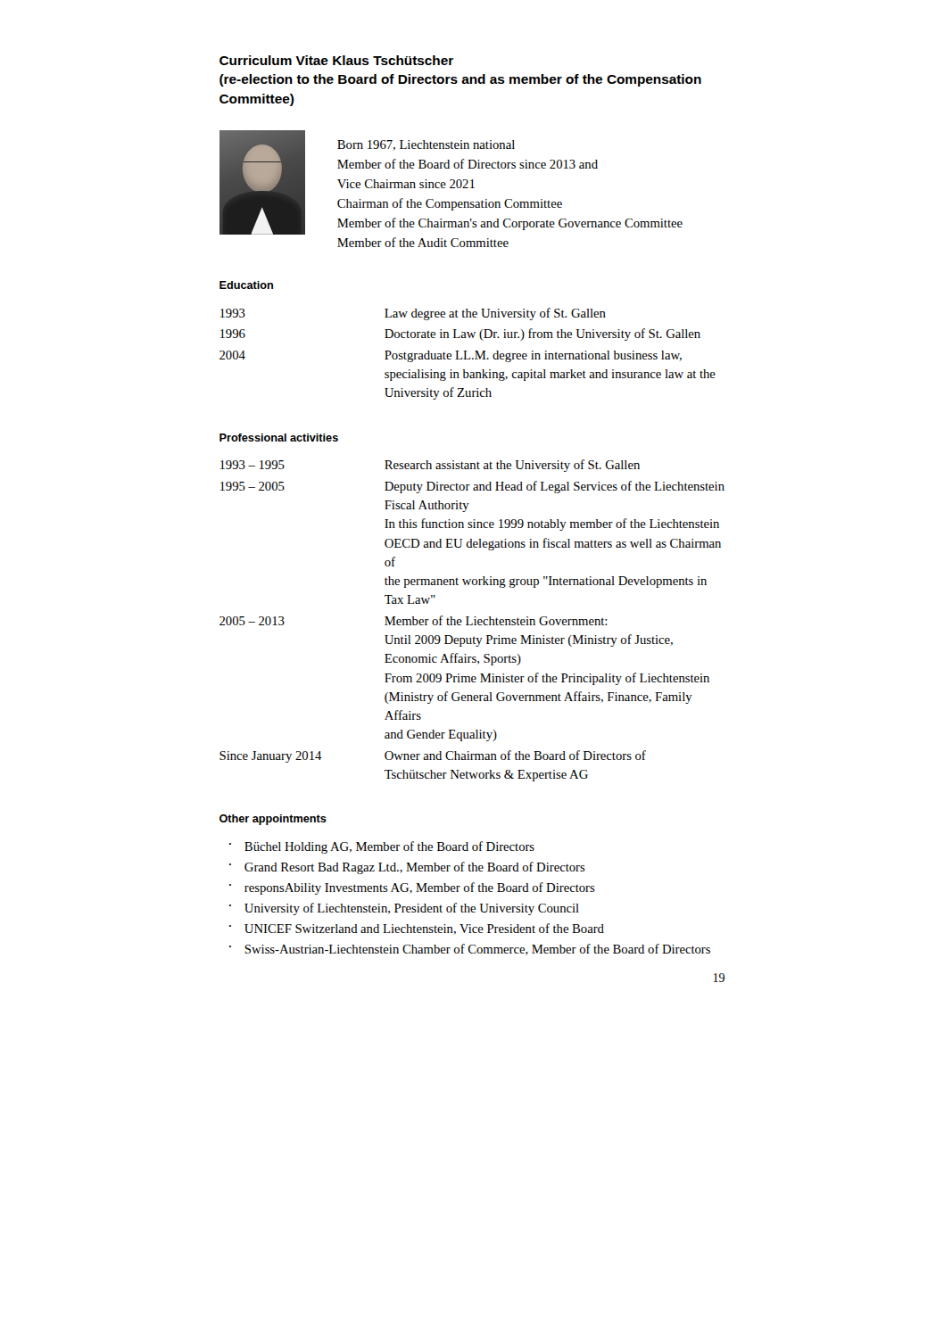Curriculum Vitae Klaus Tschütscher
(re-election to the Board of Directors and as member of the Compensation Committee)
Born 1967, Liechtenstein national
Member of the Board of Directors since 2013 and
Vice Chairman since 2021
Chairman of the Compensation Committee
Member of the Chairman's and Corporate Governance Committee
Member of the Audit Committee
Education
| 1993 | Law degree at the University of St. Gallen |
| 1996 | Doctorate in Law (Dr. iur.) from the University of St. Gallen |
| 2004 | Postgraduate LL.M. degree in international business law, specialising in banking, capital market and insurance law at the University of Zurich |
Professional activities
| 1993 – 1995 | Research assistant at the University of St. Gallen |
| 1995 – 2005 | Deputy Director and Head of Legal Services of the Liechtenstein Fiscal Authority In this function since 1999 notably member of the Liechtenstein OECD and EU delegations in fiscal matters as well as Chairman of the permanent working group "International Developments in Tax Law" |
| 2005 – 2013 | Member of the Liechtenstein Government: Until 2009 Deputy Prime Minister (Ministry of Justice, Economic Affairs, Sports) From 2009 Prime Minister of the Principality of Liechtenstein (Ministry of General Government Affairs, Finance, Family Affairs and Gender Equality) |
| Since January 2014 | Owner and Chairman of the Board of Directors of Tschütscher Networks & Expertise AG |
Other appointments
Büchel Holding AG, Member of the Board of Directors
Grand Resort Bad Ragaz Ltd., Member of the Board of Directors
responsAbility Investments AG, Member of the Board of Directors
University of Liechtenstein, President of the University Council
UNICEF Switzerland and Liechtenstein, Vice President of the Board
Swiss-Austrian-Liechtenstein Chamber of Commerce, Member of the Board of Directors
19